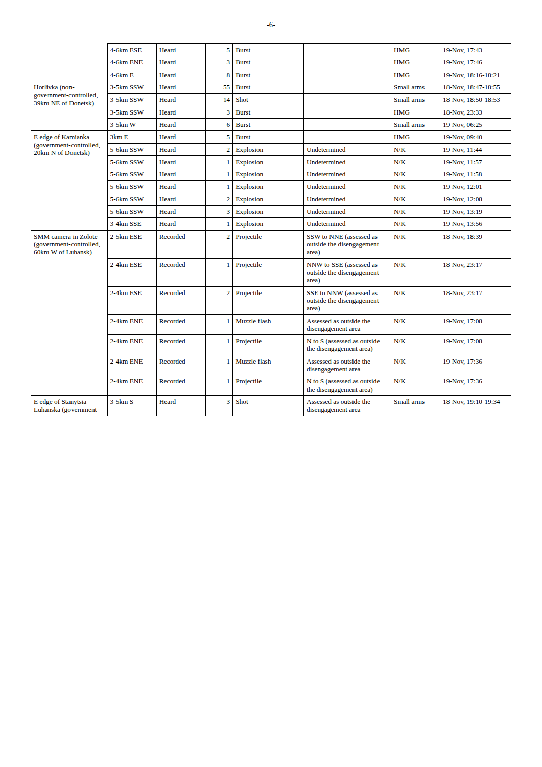-6-
| | 4-6km ESE | Heard | 5 | Burst | | HMG | 19-Nov, 17:43 |
| 4-6km ENE | Heard | 3 | Burst | | HMG | 19-Nov, 17:46 |
| 4-6km E | Heard | 8 | Burst | | HMG | 19-Nov, 18:16-18:21 |
| Horlivka (non-government-controlled, 39km NE of Donetsk) | 3-5km SSW | Heard | 55 | Burst | | Small arms | 18-Nov, 18:47-18:55 |
| 3-5km SSW | Heard | 14 | Shot | | Small arms | 18-Nov, 18:50-18:53 |
| 3-5km SSW | Heard | 3 | Burst | | HMG | 18-Nov, 23:33 |
| 3-5km W | Heard | 6 | Burst | | Small arms | 19-Nov, 06:25 |
| E edge of Kamianka (government-controlled, 20km N of Donetsk) | 3km E | Heard | 5 | Burst | | HMG | 19-Nov, 09:40 |
| 5-6km SSW | Heard | 2 | Explosion | Undetermined | N/K | 19-Nov, 11:44 |
| 5-6km SSW | Heard | 1 | Explosion | Undetermined | N/K | 19-Nov, 11:57 |
| 5-6km SSW | Heard | 1 | Explosion | Undetermined | N/K | 19-Nov, 11:58 |
| 5-6km SSW | Heard | 1 | Explosion | Undetermined | N/K | 19-Nov, 12:01 |
| 5-6km SSW | Heard | 2 | Explosion | Undetermined | N/K | 19-Nov, 12:08 |
| 5-6km SSW | Heard | 3 | Explosion | Undetermined | N/K | 19-Nov, 13:19 |
| 3-4km SSE | Heard | 1 | Explosion | Undetermined | N/K | 19-Nov, 13:56 |
| SMM camera in Zolote (government-controlled, 60km W of Luhansk) | 2-5km ESE | Recorded | 2 | Projectile | SSW to NNE (assessed as outside the disengagement area) | N/K | 18-Nov, 18:39 |
| 2-4km ESE | Recorded | 1 | Projectile | NNW to SSE (assessed as outside the disengagement area) | N/K | 18-Nov, 23:17 |
| 2-4km ESE | Recorded | 2 | Projectile | SSE to NNW (assessed as outside the disengagement area) | N/K | 18-Nov, 23:17 |
| 2-4km ENE | Recorded | 1 | Muzzle flash | Assessed as outside the disengagement area | N/K | 19-Nov, 17:08 |
| 2-4km ENE | Recorded | 1 | Projectile | N to S (assessed as outside the disengagement area) | N/K | 19-Nov, 17:08 |
| 2-4km ENE | Recorded | 1 | Muzzle flash | Assessed as outside the disengagement area | N/K | 19-Nov, 17:36 |
| 2-4km ENE | Recorded | 1 | Projectile | N to S (assessed as outside the disengagement area) | N/K | 19-Nov, 17:36 |
| E edge of Stanytsia Luhanska (government- | 3-5km S | Heard | 3 | Shot | Assessed as outside the disengagement area | Small arms | 18-Nov, 19:10-19:34 |